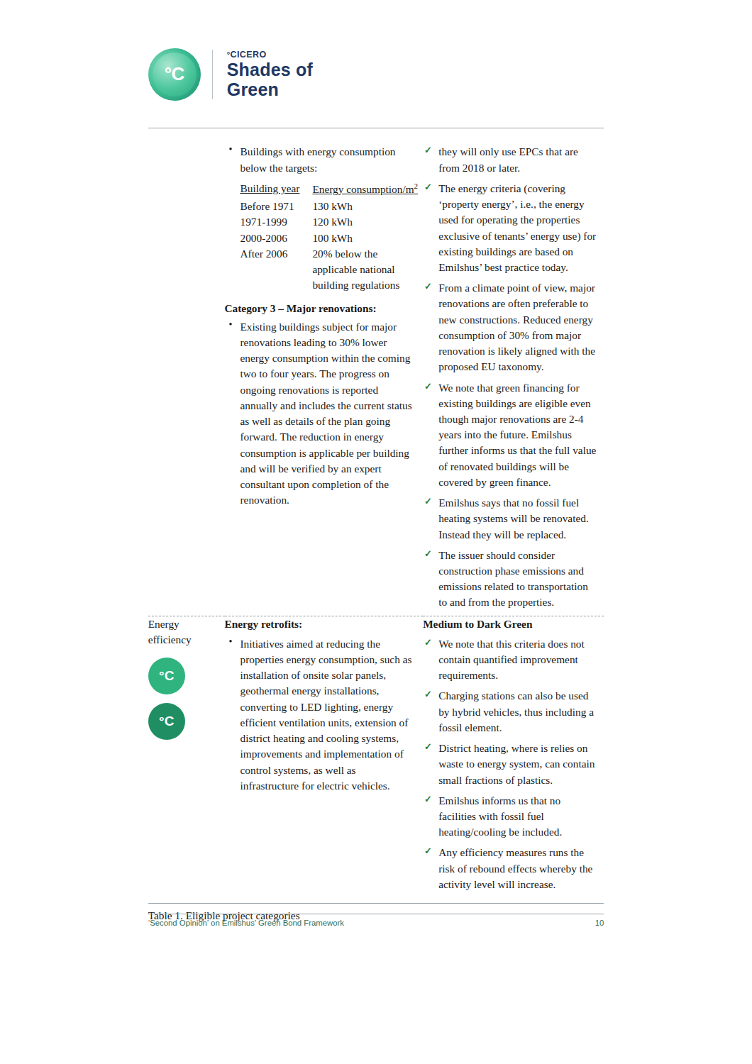°C
°CICERO
Shades of
Green
| | Buildings with energy consumption below the targets: / Building year / Energy consumption/m 2 / / --- / --- / / Before 1971 / 130 kWh / / 1971-1999 / 120 kWh / / 2000-2006 / 100 kWh / / After 2006 / 20% below the applicable national building regulations / Category 3 – Major renovations: Existing buildings subject for major renovations leading to 30% lower energy consumption within the coming two to four years. The progress on ongoing renovations is reported annually and includes the current status as well as details of the plan going forward. The reduction in energy consumption is applicable per building and will be verified by an expert consultant upon completion of the renovation. | ✓ they will only use EPCs that are from 2018 or later. The energy criteria (covering ‘property energy’, i.e., the energy used for operating the properties exclusive of tenants’ energy use) for existing buildings are based on Emilshus’ best practice today. From a climate point of view, major renovations are often preferable to new constructions. Reduced energy consumption of 30% from major renovation is likely aligned with the proposed EU taxonomy. We note that green financing for existing buildings are eligible even though major renovations are 2-4 years into the future. Emilshus further informs us that the full value of renovated buildings will be covered by green finance. Emilshus says that no fossil fuel heating systems will be renovated. Instead they will be replaced. The issuer should consider construction phase emissions and emissions related to transportation to and from the properties. |
| Energy efficiency °C °C | Energy retrofits: Initiatives aimed at reducing the properties energy consumption, such as installation of onsite solar panels, geothermal energy installations, converting to LED lighting, energy efficient ventilation units, extension of district heating and cooling systems, improvements and implementation of control systems, as well as infrastructure for electric vehicles. | Medium to Dark Green We note that this criteria does not contain quantified improvement requirements. Charging stations can also be used by hybrid vehicles, thus including a fossil element. District heating, where is relies on waste to energy system, can contain small fractions of plastics. Emilshus informs us that no facilities with fossil fuel heating/cooling be included. Any efficiency measures runs the risk of rebound effects whereby the activity level will increase. |
Table 1. Eligible project categories
‘Second Opinion’ on Emilshus’ Green Bond Framework
10